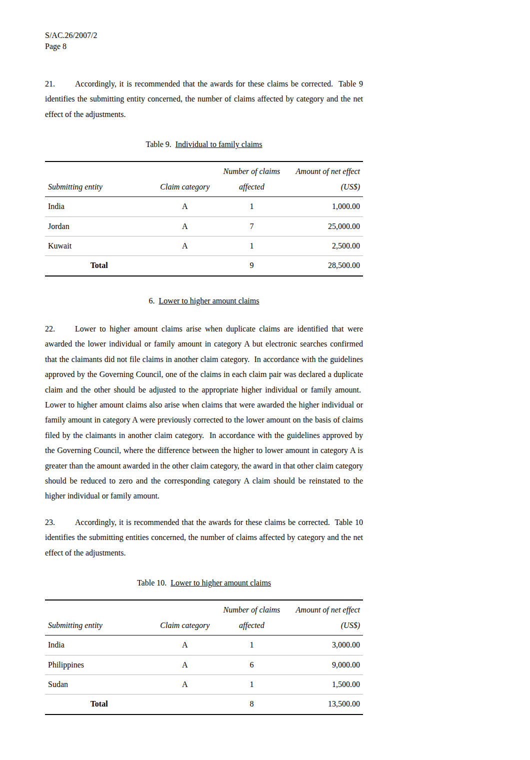S/AC.26/2007/2
Page 8
21. Accordingly, it is recommended that the awards for these claims be corrected. Table 9 identifies the submitting entity concerned, the number of claims affected by category and the net effect of the adjustments.
Table 9. Individual to family claims
| Submitting entity | Claim category | Number of claims affected | Amount of net effect (US$) |
| --- | --- | --- | --- |
| India | A | 1 | 1,000.00 |
| Jordan | A | 7 | 25,000.00 |
| Kuwait | A | 1 | 2,500.00 |
| Total | | 9 | 28,500.00 |
6. Lower to higher amount claims
22. Lower to higher amount claims arise when duplicate claims are identified that were awarded the lower individual or family amount in category A but electronic searches confirmed that the claimants did not file claims in another claim category. In accordance with the guidelines approved by the Governing Council, one of the claims in each claim pair was declared a duplicate claim and the other should be adjusted to the appropriate higher individual or family amount. Lower to higher amount claims also arise when claims that were awarded the higher individual or family amount in category A were previously corrected to the lower amount on the basis of claims filed by the claimants in another claim category. In accordance with the guidelines approved by the Governing Council, where the difference between the higher to lower amount in category A is greater than the amount awarded in the other claim category, the award in that other claim category should be reduced to zero and the corresponding category A claim should be reinstated to the higher individual or family amount.
23. Accordingly, it is recommended that the awards for these claims be corrected. Table 10 identifies the submitting entities concerned, the number of claims affected by category and the net effect of the adjustments.
Table 10. Lower to higher amount claims
| Submitting entity | Claim category | Number of claims affected | Amount of net effect (US$) |
| --- | --- | --- | --- |
| India | A | 1 | 3,000.00 |
| Philippines | A | 6 | 9,000.00 |
| Sudan | A | 1 | 1,500.00 |
| Total | | 8 | 13,500.00 |